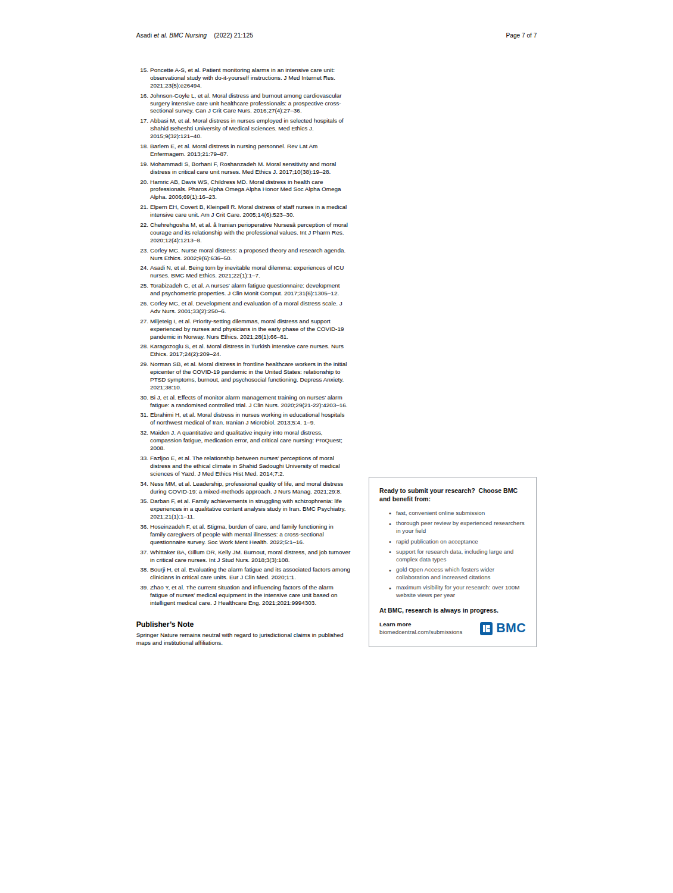Asadi et al. BMC Nursing (2022) 21:125
Page 7 of 7
Poncette A-S, et al. Patient monitoring alarms in an intensive care unit: observational study with do-it-yourself instructions. J Med Internet Res. 2021;23(5):e26494.
Johnson-Coyle L, et al. Moral distress and burnout among cardiovascular surgery intensive care unit healthcare professionals: a prospective cross-sectional survey. Can J Crit Care Nurs. 2016;27(4):27–36.
Abbasi M, et al. Moral distress in nurses employed in selected hospitals of Shahid Beheshti University of Medical Sciences. Med Ethics J. 2015;9(32):121–40.
Barlem E, et al. Moral distress in nursing personnel. Rev Lat Am Enfermagem. 2013;21:79–87.
Mohammadi S, Borhani F, Roshanzadeh M. Moral sensitivity and moral distress in critical care unit nurses. Med Ethics J. 2017;10(38):19–28.
Hamric AB, Davis WS, Childress MD. Moral distress in health care professionals. Pharos Alpha Omega Alpha Honor Med Soc Alpha Omega Alpha. 2006;69(1):16–23.
Elpern EH, Covert B, Kleinpell R. Moral distress of staff nurses in a medical intensive care unit. Am J Crit Care. 2005;14(6):523–30.
Chehrehgosha M, et al. å Iranian perioperative Nursesâ perception of moral courage and its relationship with the professional values. Int J Pharm Res. 2020;12(4):1213–8.
Corley MC. Nurse moral distress: a proposed theory and research agenda. Nurs Ethics. 2002;9(6):636–50.
Asadi N, et al. Being torn by inevitable moral dilemma: experiences of ICU nurses. BMC Med Ethics. 2021;22(1):1–7.
Torabizadeh C, et al. A nurses’ alarm fatigue questionnaire: development and psychometric properties. J Clin Monit Comput. 2017;31(6):1305–12.
Corley MC, et al. Development and evaluation of a moral distress scale. J Adv Nurs. 2001;33(2):250–6.
Miljeteig I, et al. Priority-setting dilemmas, moral distress and support experienced by nurses and physicians in the early phase of the COVID-19 pandemic in Norway. Nurs Ethics. 2021;28(1):66–81.
Karagozoglu S, et al. Moral distress in Turkish intensive care nurses. Nurs Ethics. 2017;24(2):209–24.
Norman SB, et al. Moral distress in frontline healthcare workers in the initial epicenter of the COVID-19 pandemic in the United States: relationship to PTSD symptoms, burnout, and psychosocial functioning. Depress Anxiety. 2021;38:10.
Bi J, et al. Effects of monitor alarm management training on nurses’ alarm fatigue: a randomised controlled trial. J Clin Nurs. 2020;29(21-22):4203–16.
Ebrahimi H, et al. Moral distress in nurses working in educational hospitals of northwest medical of Iran. Iranian J Microbiol. 2013;5:4. 1–9.
Maiden J. A quantitative and qualitative inquiry into moral distress, compassion fatigue, medication error, and critical care nursing: ProQuest; 2008.
Fazljoo E, et al. The relationship between nurses’ perceptions of moral distress and the ethical climate in Shahid Sadoughi University of medical sciences of Yazd. J Med Ethics Hist Med. 2014;7:2.
Ness MM, et al. Leadership, professional quality of life, and moral distress during COVID-19: a mixed-methods approach. J Nurs Manag. 2021;29:8.
Darban F, et al. Family achievements in struggling with schizophrenia: life experiences in a qualitative content analysis study in Iran. BMC Psychiatry. 2021;21(1):1–11.
Hoseinzadeh F, et al. Stigma, burden of care, and family functioning in family caregivers of people with mental illnesses: a cross-sectional questionnaire survey. Soc Work Ment Health. 2022;5:1–16.
Whittaker BA, Gillum DR, Kelly JM. Burnout, moral distress, and job turnover in critical care nurses. Int J Stud Nurs. 2018;3(3):108.
Bourji H, et al. Evaluating the alarm fatigue and its associated factors among clinicians in critical care units. Eur J Clin Med. 2020;1:1.
Zhao Y, et al. The current situation and influencing factors of the alarm fatigue of nurses’ medical equipment in the intensive care unit based on intelligent medical care. J Healthcare Eng. 2021;2021:9994303.
Publisher’s Note
Springer Nature remains neutral with regard to jurisdictional claims in published maps and institutional affiliations.
Ready to submit your research? Choose BMC and benefit from:
fast, convenient online submission
thorough peer review by experienced researchers in your field
rapid publication on acceptance
support for research data, including large and complex data types
gold Open Access which fosters wider collaboration and increased citations
maximum visibility for your research: over 100M website views per year
At BMC, research is always in progress.
Learn more biomedcentral.com/submissions
BMC